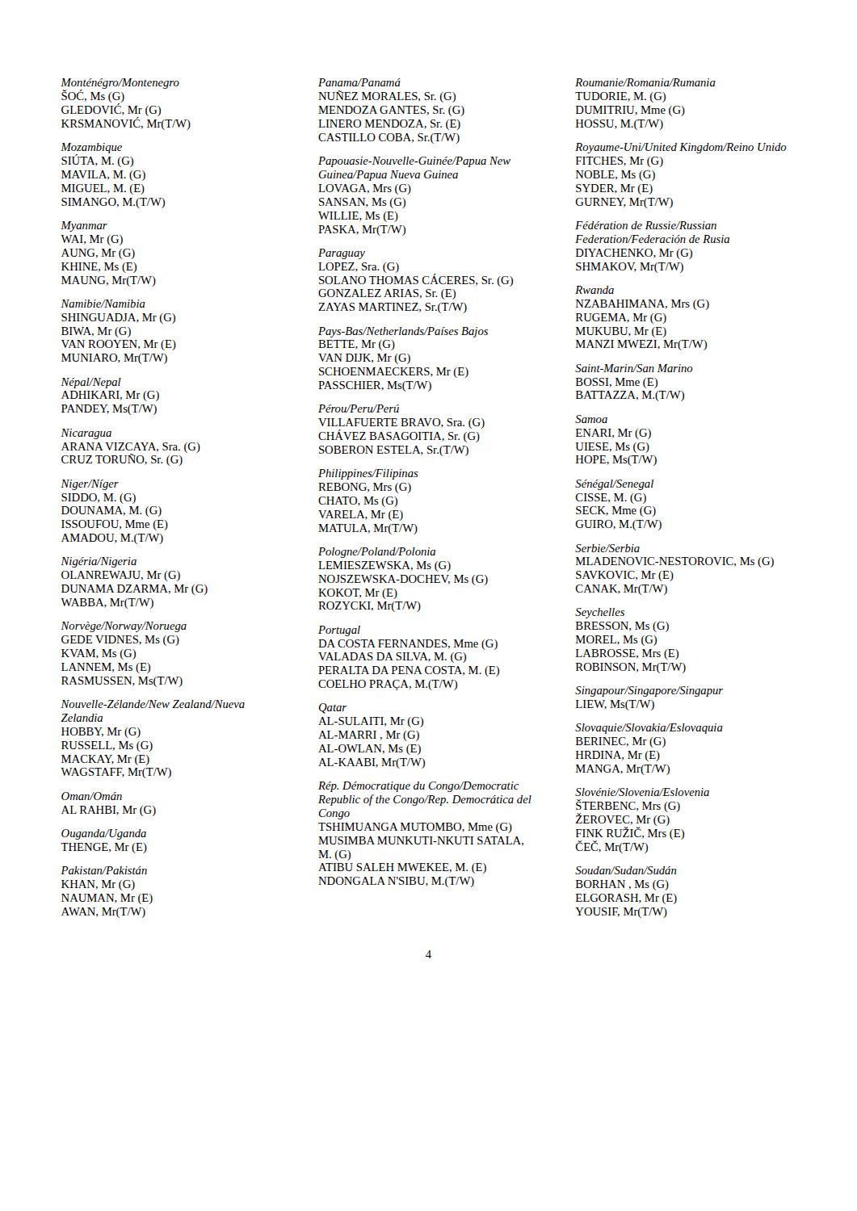Monténégro/Montenegro
ŠOĆ, Ms (G)
GLEDOVIĆ, Mr (G)
KRSMANOVIĆ, Mr(T/W)
Mozambique
SIÚTA, M. (G)
MAVILA, M. (G)
MIGUEL, M. (E)
SIMANGO, M.(T/W)
Myanmar
WAI, Mr (G)
AUNG, Mr (G)
KHINE, Ms (E)
MAUNG, Mr(T/W)
Namibie/Namibia
SHINGUADJA, Mr (G)
BIWA, Mr (G)
VAN ROOYEN, Mr (E)
MUNIARO, Mr(T/W)
Népal/Nepal
ADHIKARI, Mr (G)
PANDEY, Ms(T/W)
Nicaragua
ARANA VIZCAYA, Sra. (G)
CRUZ TORUÑO, Sr. (G)
Niger/Níger
SIDDO, M. (G)
DOUNAMA, M. (G)
ISSOUFOU, Mme (E)
AMADOU, M.(T/W)
Nigéria/Nigeria
OLANREWAJU, Mr (G)
DUNAMA DZARMA, Mr (G)
WABBA, Mr(T/W)
Norvège/Norway/Noruega
GEDE VIDNES, Ms (G)
KVAM, Ms (G)
LANNEM, Ms (E)
RASMUSSEN, Ms(T/W)
Nouvelle-Zélande/New Zealand/Nueva Zelandia
HOBBY, Mr (G)
RUSSELL, Ms (G)
MACKAY, Mr (E)
WAGSTAFF, Mr(T/W)
Oman/Omán
AL RAHBI, Mr (G)
Ouganda/Uganda
THENGE, Mr (E)
Pakistan/Pakistán
KHAN, Mr (G)
NAUMAN, Mr (E)
AWAN, Mr(T/W)
Panama/Panamá
NUÑEZ MORALES, Sr. (G)
MENDOZA GANTES, Sr. (G)
LINERO MENDOZA, Sr. (E)
CASTILLO COBA, Sr.(T/W)
Papouasie-Nouvelle-Guinée/Papua New Guinea/Papua Nueva Guinea
LOVAGA, Mrs (G)
SANSAN, Ms (G)
WILLIE, Ms (E)
PASKA, Mr(T/W)
Paraguay
LOPEZ, Sra. (G)
SOLANO THOMAS CÁCERES, Sr. (G)
GONZALEZ ARIAS, Sr. (E)
ZAYAS MARTINEZ, Sr.(T/W)
Pays-Bas/Netherlands/Países Bajos
BETTE, Mr (G)
VAN DIJK, Mr (G)
SCHOENMAECKERS, Mr (E)
PASSCHIER, Ms(T/W)
Pérou/Peru/Perú
VILLAFUERTE BRAVO, Sra. (G)
CHÁVEZ BASAGOITIA, Sr. (G)
SOBERON ESTELA, Sr.(T/W)
Philippines/Filipinas
REBONG, Mrs (G)
CHATO, Ms (G)
VARELA, Mr (E)
MATULA, Mr(T/W)
Pologne/Poland/Polonia
LEMIESZEWSKA, Ms (G)
NOJSZEWSKA-DOCHEV, Ms (G)
KOKOT, Mr (E)
ROZYCKI, Mr(T/W)
Portugal
DA COSTA FERNANDES, Mme (G)
VALADAS DA SILVA, M. (G)
PERALTA DA PENA COSTA, M. (E)
COELHO PRAÇA, M.(T/W)
Qatar
AL-SULAITI, Mr (G)
AL-MARRI , Mr (G)
AL-OWLAN, Ms (E)
AL-KAABI, Mr(T/W)
Rép. Démocratique du Congo/Democratic Republic of the Congo/Rep. Democrática del Congo
TSHIMUANGA MUTOMBO, Mme (G)
MUSIMBA MUNKUTI-NKUTI SATALA, M. (G)
ATIBU SALEH MWEKEE, M. (E)
NDONGALA N'SIBU, M.(T/W)
Roumanie/Romania/Rumania
TUDORIE, M. (G)
DUMITRIU, Mme (G)
HOSSU, M.(T/W)
Royaume-Uni/United Kingdom/Reino Unido
FITCHES, Mr (G)
NOBLE, Ms (G)
SYDER, Mr (E)
GURNEY, Mr(T/W)
Fédération de Russie/Russian Federation/Federación de Rusia
DIYACHENKO, Mr (G)
SHMAKOV, Mr(T/W)
Rwanda
NZABAHIMANA, Mrs (G)
RUGEMA, Mr (G)
MUKUBU, Mr (E)
MANZI MWEZI, Mr(T/W)
Saint-Marin/San Marino
BOSSI, Mme (E)
BATTAZZA, M.(T/W)
Samoa
ENARI, Mr (G)
UIESE, Ms (G)
HOPE, Ms(T/W)
Sénégal/Senegal
CISSE, M. (G)
SECK, Mme (G)
GUIRO, M.(T/W)
Serbie/Serbia
MLADENOVIC-NESTOROVIC, Ms (G)
SAVKOVIC, Mr (E)
CANAK, Mr(T/W)
Seychelles
BRESSON, Ms (G)
MOREL, Ms (G)
LABROSSE, Mrs (E)
ROBINSON, Mr(T/W)
Singapour/Singapore/Singapur
LIEW, Ms(T/W)
Slovaquie/Slovakia/Eslovaquia
BERINEC, Mr (G)
HRDINA, Mr (E)
MANGA, Mr(T/W)
Slovénie/Slovenia/Eslovenia
ŠTERBENC, Mrs (G)
ŽEROVEC, Mr (G)
FINK RUŽIČ, Mrs (E)
ČEČ, Mr(T/W)
Soudan/Sudan/Sudán
BORHAN , Ms (G)
ELGORASH, Mr (E)
YOUSIF, Mr(T/W)
4